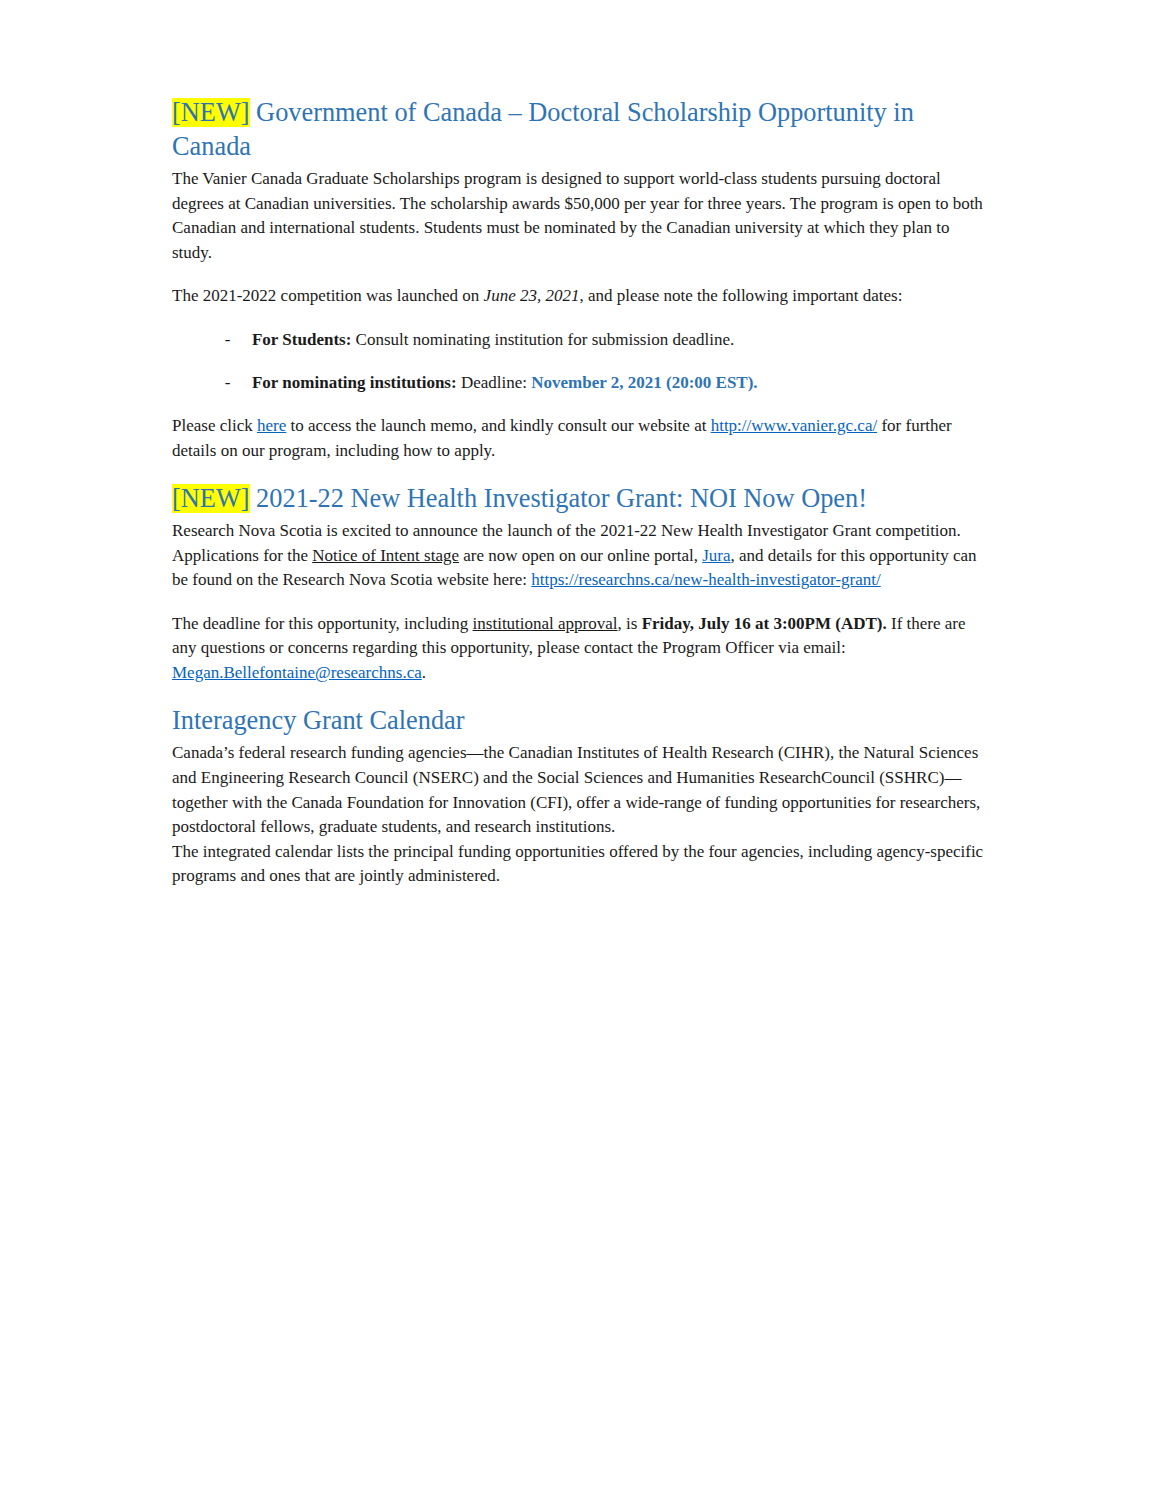[NEW] Government of Canada – Doctoral Scholarship Opportunity in Canada
The Vanier Canada Graduate Scholarships program is designed to support world-class students pursuing doctoral degrees at Canadian universities. The scholarship awards $50,000 per year for three years. The program is open to both Canadian and international students. Students must be nominated by the Canadian university at which they plan to study.
The 2021-2022 competition was launched on June 23, 2021, and please note the following important dates:
For Students: Consult nominating institution for submission deadline.
For nominating institutions: Deadline: November 2, 2021 (20:00 EST).
Please click here to access the launch memo, and kindly consult our website at http://www.vanier.gc.ca/ for further details on our program, including how to apply.
[NEW] 2021-22 New Health Investigator Grant: NOI Now Open!
Research Nova Scotia is excited to announce the launch of the 2021-22 New Health Investigator Grant competition. Applications for the Notice of Intent stage are now open on our online portal, Jura, and details for this opportunity can be found on the Research Nova Scotia website here: https://researchns.ca/new-health-investigator-grant/
The deadline for this opportunity, including institutional approval, is Friday, July 16 at 3:00PM (ADT). If there are any questions or concerns regarding this opportunity, please contact the Program Officer via email: Megan.Bellefontaine@researchns.ca.
Interagency Grant Calendar
Canada’s federal research funding agencies—the Canadian Institutes of Health Research (CIHR), the Natural Sciences and Engineering Research Council (NSERC) and the Social Sciences and Humanities ResearchCouncil (SSHRC)—together with the Canada Foundation for Innovation (CFI), offer a wide-range of funding opportunities for researchers, postdoctoral fellows, graduate students, and research institutions.
The integrated calendar lists the principal funding opportunities offered by the four agencies, including agency-specific programs and ones that are jointly administered.